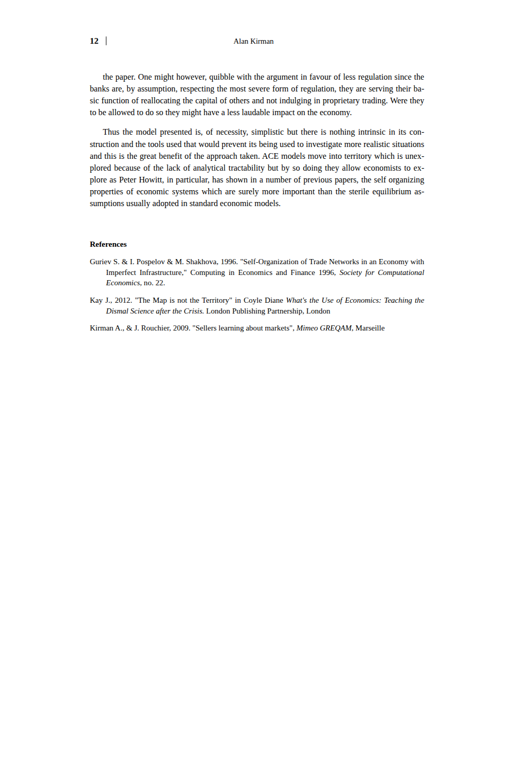12 Alan Kirman
the paper. One might however, quibble with the argument in favour of less regulation since the banks are, by assumption, respecting the most severe form of regulation, they are serving their basic function of reallocating the capital of others and not indulging in proprietary trading. Were they to be allowed to do so they might have a less laudable impact on the economy.
Thus the model presented is, of necessity, simplistic but there is nothing intrinsic in its construction and the tools used that would prevent its being used to investigate more realistic situations and this is the great benefit of the approach taken. ACE models move into territory which is unexplored because of the lack of analytical tractability but by so doing they allow economists to explore as Peter Howitt, in particular, has shown in a number of previous papers, the self organizing properties of economic systems which are surely more important than the sterile equilibrium assumptions usually adopted in standard economic models.
References
Guriev S. & I. Pospelov & M. Shakhova, 1996. "Self-Organization of Trade Networks in an Economy with Imperfect Infrastructure," Computing in Economics and Finance 1996, Society for Computational Economics, no. 22.
Kay J., 2012. "The Map is not the Territory" in Coyle Diane What's the Use of Economics: Teaching the Dismal Science after the Crisis. London Publishing Partnership, London
Kirman A., & J. Rouchier, 2009. "Sellers learning about markets", Mimeo GREQAM, Marseille